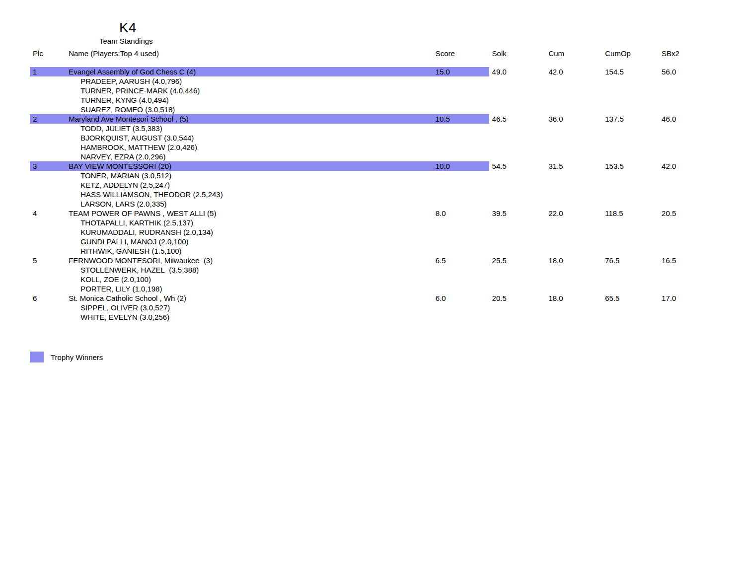K4
Team Standings
| Plc | Name (Players:Top 4 used) | Score | Solk | Cum | CumOp | SBx2 |
| --- | --- | --- | --- | --- | --- | --- |
| 1 | Evangel Assembly of God Chess C (4) | 15.0 | 49.0 | 42.0 | 154.5 | 56.0 |
| | PRADEEP, AARUSH (4.0,796) |
| | TURNER, PRINCE-MARK (4.0,446) |
| | TURNER, KYNG (4.0,494) |
| | SUAREZ, ROMEO (3.0,518) |
| 2 | Maryland Ave Montesori School , (5) | 10.5 | 46.5 | 36.0 | 137.5 | 46.0 |
| | TODD, JULIET (3.5,383) |
| | BJORKQUIST, AUGUST (3.0,544) |
| | HAMBROOK, MATTHEW (2.0,426) |
| | NARVEY, EZRA (2.0,296) |
| 3 | BAY VIEW MONTESSORI (20) | 10.0 | 54.5 | 31.5 | 153.5 | 42.0 |
| | TONER, MARIAN (3.0,512) |
| | KETZ, ADDELYN (2.5,247) |
| | HASS WILLIAMSON, THEODOR (2.5,243) |
| | LARSON, LARS (2.0,335) |
| 4 | TEAM POWER OF PAWNS , WEST ALLI (5) | 8.0 | 39.5 | 22.0 | 118.5 | 20.5 |
| | THOTAPALLI, KARTHIK (2.5,137) |
| | KURUMADDALI, RUDRANSH (2.0,134) |
| | GUNDLPALLI, MANOJ (2.0,100) |
| | RITHWIK, GANIESH (1.5,100) |
| 5 | FERNWOOD MONTESORI, Milwaukee (3) | 6.5 | 25.5 | 18.0 | 76.5 | 16.5 |
| | STOLLENWERK, HAZEL (3.5,388) |
| | KOLL, ZOE (2.0,100) |
| | PORTER, LILY (1.0,198) |
| 6 | St. Monica Catholic School , Wh (2) | 6.0 | 20.5 | 18.0 | 65.5 | 17.0 |
| | SIPPEL, OLIVER (3.0,527) |
| | WHITE, EVELYN (3.0,256) |
Trophy Winners